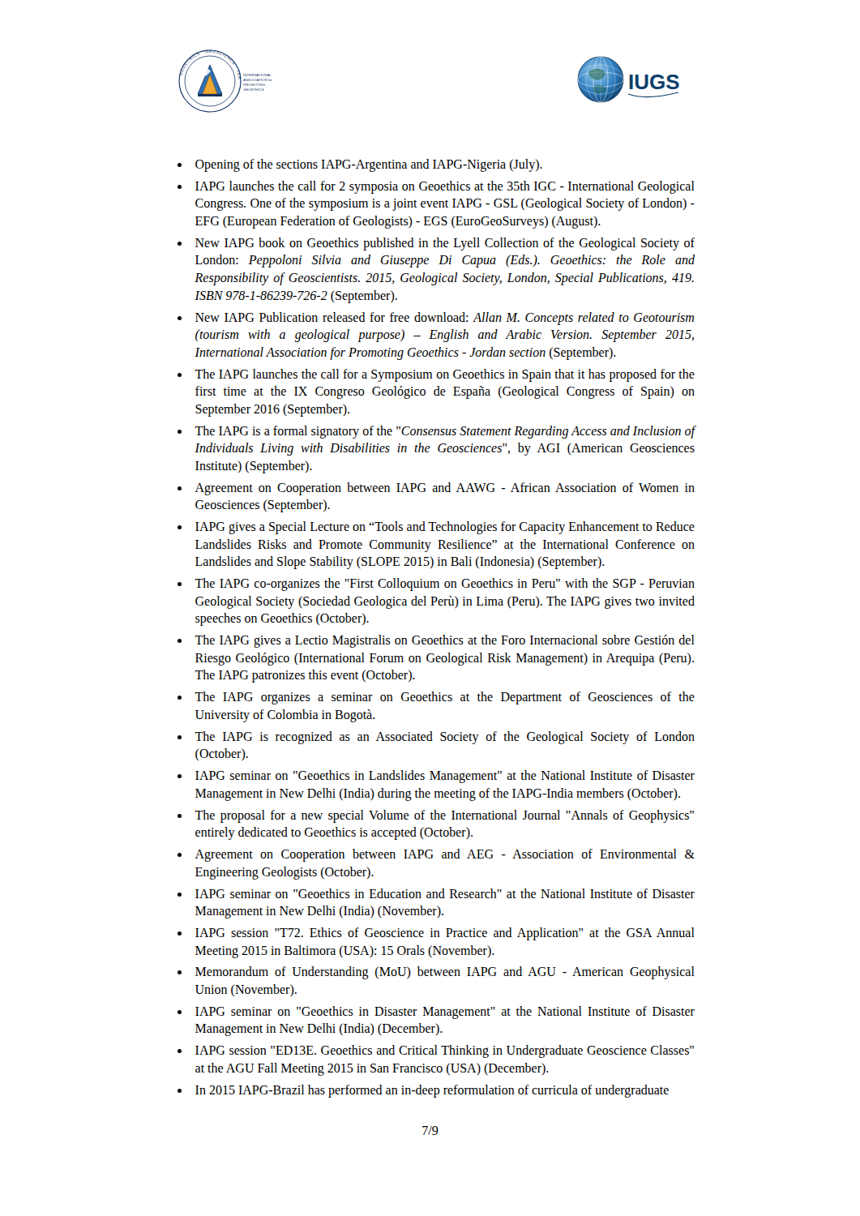GEOETHICS · GEOSCIENCE · TERRA INTERNATIONAL ASSOCIATION for PROMOTING GEOETHICS
IUGS
Opening of the sections IAPG-Argentina and IAPG-Nigeria (July).
IAPG launches the call for 2 symposia on Geoethics at the 35th IGC - International Geological Congress. One of the symposium is a joint event IAPG - GSL (Geological Society of London) - EFG (European Federation of Geologists) - EGS (EuroGeoSurveys) (August).
New IAPG book on Geoethics published in the Lyell Collection of the Geological Society of London: Peppoloni Silvia and Giuseppe Di Capua (Eds.). Geoethics: the Role and Responsibility of Geoscientists. 2015, Geological Society, London, Special Publications, 419. ISBN 978-1-86239-726-2 (September).
New IAPG Publication released for free download: Allan M. Concepts related to Geotourism (tourism with a geological purpose) – English and Arabic Version. September 2015, International Association for Promoting Geoethics - Jordan section (September).
The IAPG launches the call for a Symposium on Geoethics in Spain that it has proposed for the first time at the IX Congreso Geológico de España (Geological Congress of Spain) on September 2016 (September).
The IAPG is a formal signatory of the "Consensus Statement Regarding Access and Inclusion of Individuals Living with Disabilities in the Geosciences", by AGI (American Geosciences Institute) (September).
Agreement on Cooperation between IAPG and AAWG - African Association of Women in Geosciences (September).
IAPG gives a Special Lecture on “Tools and Technologies for Capacity Enhancement to Reduce Landslides Risks and Promote Community Resilience” at the International Conference on Landslides and Slope Stability (SLOPE 2015) in Bali (Indonesia) (September).
The IAPG co-organizes the "First Colloquium on Geoethics in Peru" with the SGP - Peruvian Geological Society (Sociedad Geologica del Perù) in Lima (Peru). The IAPG gives two invited speeches on Geoethics (October).
The IAPG gives a Lectio Magistralis on Geoethics at the Foro Internacional sobre Gestión del Riesgo Geológico (International Forum on Geological Risk Management) in Arequipa (Peru). The IAPG patronizes this event (October).
The IAPG organizes a seminar on Geoethics at the Department of Geosciences of the University of Colombia in Bogotà.
The IAPG is recognized as an Associated Society of the Geological Society of London (October).
IAPG seminar on "Geoethics in Landslides Management" at the National Institute of Disaster Management in New Delhi (India) during the meeting of the IAPG-India members (October).
The proposal for a new special Volume of the International Journal "Annals of Geophysics" entirely dedicated to Geoethics is accepted (October).
Agreement on Cooperation between IAPG and AEG - Association of Environmental & Engineering Geologists (October).
IAPG seminar on "Geoethics in Education and Research" at the National Institute of Disaster Management in New Delhi (India) (November).
IAPG session "T72. Ethics of Geoscience in Practice and Application" at the GSA Annual Meeting 2015 in Baltimora (USA): 15 Orals (November).
Memorandum of Understanding (MoU) between IAPG and AGU - American Geophysical Union (November).
IAPG seminar on "Geoethics in Disaster Management" at the National Institute of Disaster Management in New Delhi (India) (December).
IAPG session "ED13E. Geoethics and Critical Thinking in Undergraduate Geoscience Classes" at the AGU Fall Meeting 2015 in San Francisco (USA) (December).
In 2015 IAPG-Brazil has performed an in-deep reformulation of curricula of undergraduate
7/9